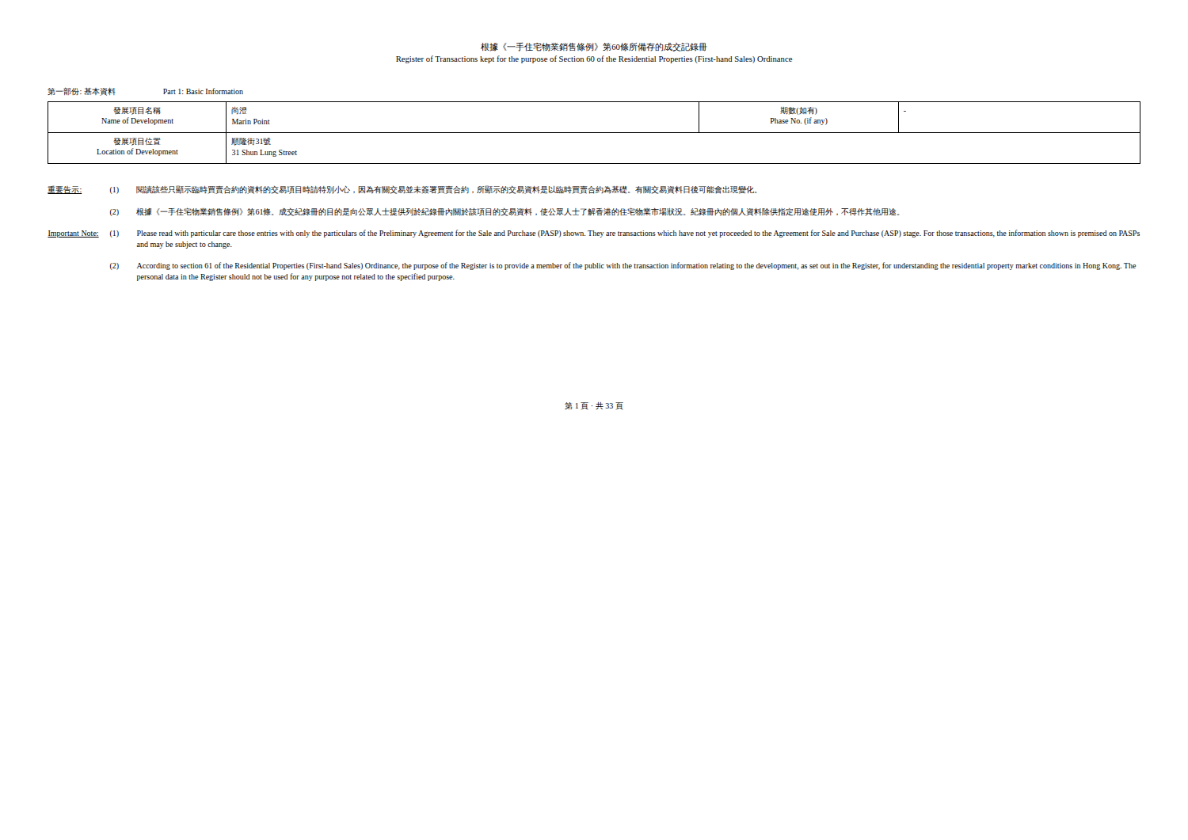根據《一手住宅物業銷售條例》第60條所備存的成交記錄冊
Register of Transactions kept for the purpose of Section 60 of the Residential Properties (First-hand Sales) Ordinance
第一部份: 基本資料 Part 1: Basic Information
| 發展項目名稱 Name of Development | 尚澄 Marin Point | 期數(如有) Phase No. (if any) | - |
| 發展項目位置 Location of Development | 順隆街31號 31 Shun Lung Street |
重要告示:
(1)
閱讀該些只顯示臨時買賣合約的資料的交易項目時請特別小心，因為有關交易並未簽署買賣合約，所顯示的交易資料是以臨時買賣合約為基礎。有關交易資料日後可能會出現變化。
(2)
根據《一手住宅物業銷售條例》第61條。成交紀錄冊的目的是向公眾人士提供列於紀錄冊內關於該項目的交易資料，使公眾人士了解香港的住宅物業市場狀況。紀錄冊內的個人資料除供指定用途使用外，不得作其他用途。
Important Note:
(1)
Please read with particular care those entries with only the particulars of the Preliminary Agreement for the Sale and Purchase (PASP) shown. They are transactions which have not yet proceeded to the Agreement for Sale and Purchase (ASP) stage. For those transactions, the information shown is premised on PASPs and may be subject to change.
(2)
According to section 61 of the Residential Properties (First-hand Sales) Ordinance, the purpose of the Register is to provide a member of the public with the transaction information relating to the development, as set out in the Register, for understanding the residential property market conditions in Hong Kong. The personal data in the Register should not be used for any purpose not related to the specified purpose.
第 1 頁 · 共 33 頁